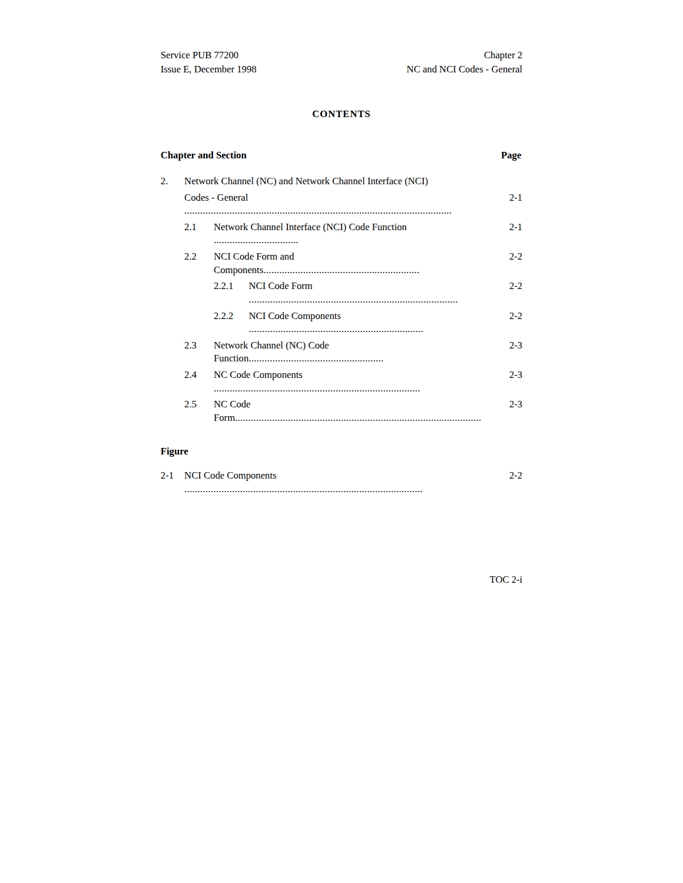| Service PUB 77200 | Chapter 2 |
| Issue E, December 1998 | NC and NCI Codes - General |
CONTENTS
Chapter and Section Page
| 2. | Network Channel (NC) and Network Channel Interface (NCI) | |
| | Codes - General ..................................................................................................... | 2-1 |
| | 2.1 | Network Channel Interface (NCI) Code Function ................................ | 2-1 |
| | 2.2 | NCI Code Form and Components ........................................................... | 2-2 |
| | | 2.2.1 | NCI Code Form ............................................................................... | 2-2 |
| | | 2.2.2 | NCI Code Components .................................................................. | 2-2 |
| | 2.3 | Network Channel (NC) Code Function ................................................... | 2-3 |
| | 2.4 | NC Code Components .............................................................................. | 2-3 |
| | 2.5 | NC Code Form ............................................................................................. | 2-3 |
Figure
| 2-1 | NCI Code Components .......................................................................................... | 2-2 |
TOC 2-i